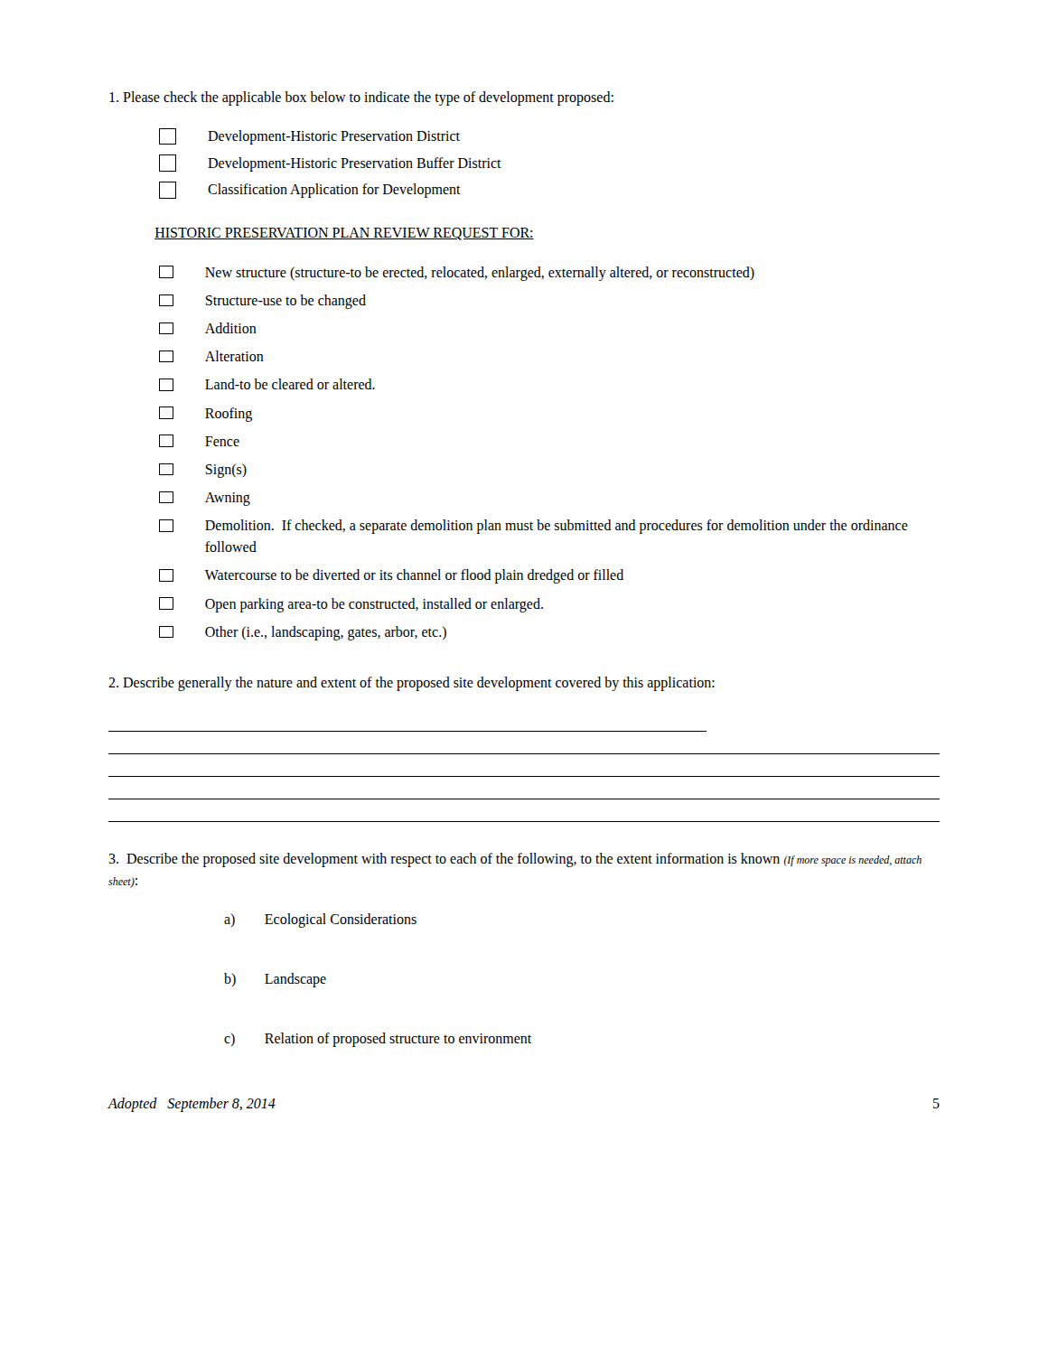1. Please check the applicable box below to indicate the type of development proposed:
Development-Historic Preservation District
Development-Historic Preservation Buffer District
Classification Application for Development
HISTORIC PRESERVATION PLAN REVIEW REQUEST FOR:
New structure (structure-to be erected, relocated, enlarged, externally altered, or reconstructed)
Structure-use to be changed
Addition
Alteration
Land-to be cleared or altered.
Roofing
Fence
Sign(s)
Awning
Demolition. If checked, a separate demolition plan must be submitted and procedures for demolition under the ordinance followed
Watercourse to be diverted or its channel or flood plain dredged or filled
Open parking area-to be constructed, installed or enlarged.
Other (i.e., landscaping, gates, arbor, etc.)
2. Describe generally the nature and extent of the proposed site development covered by this application:
3. Describe the proposed site development with respect to each of the following, to the extent information is known (If more space is needed, attach sheet):
a) Ecological Considerations
b) Landscape
c) Relation of proposed structure to environment
Adopted September 8, 2014 5